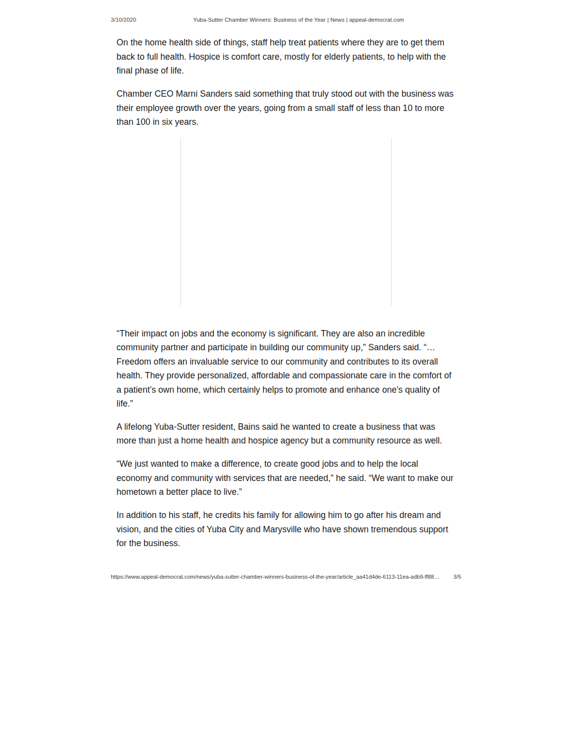3/10/2020 Yuba-Sutter Chamber Winners: Business of the Year | News | appeal-democrat.com
On the home health side of things, staff help treat patients where they are to get them back to full health. Hospice is comfort care, mostly for elderly patients, to help with the final phase of life.
Chamber CEO Marni Sanders said something that truly stood out with the business was their employee growth over the years, going from a small staff of less than 10 to more than 100 in six years.
“Their impact on jobs and the economy is significant. They are also an incredible community partner and participate in building our community up,” Sanders said. “…Freedom offers an invaluable service to our community and contributes to its overall health. They provide personalized, affordable and compassionate care in the comfort of a patient’s own home, which certainly helps to promote and enhance one’s quality of life.”
A lifelong Yuba-Sutter resident, Bains said he wanted to create a business that was more than just a home health and hospice agency but a community resource as well.
“We just wanted to make a difference, to create good jobs and to help the local economy and community with services that are needed,” he said. “We want to make our hometown a better place to live.”
In addition to his staff, he credits his family for allowing him to go after his dream and vision, and the cities of Yuba City and Marysville who have shown tremendous support for the business.
https://www.appeal-democrat.com/news/yuba-sutter-chamber-winners-business-of-the-year/article_aa41d4de-6113-11ea-adb9-ff880b38a583.html 3/5